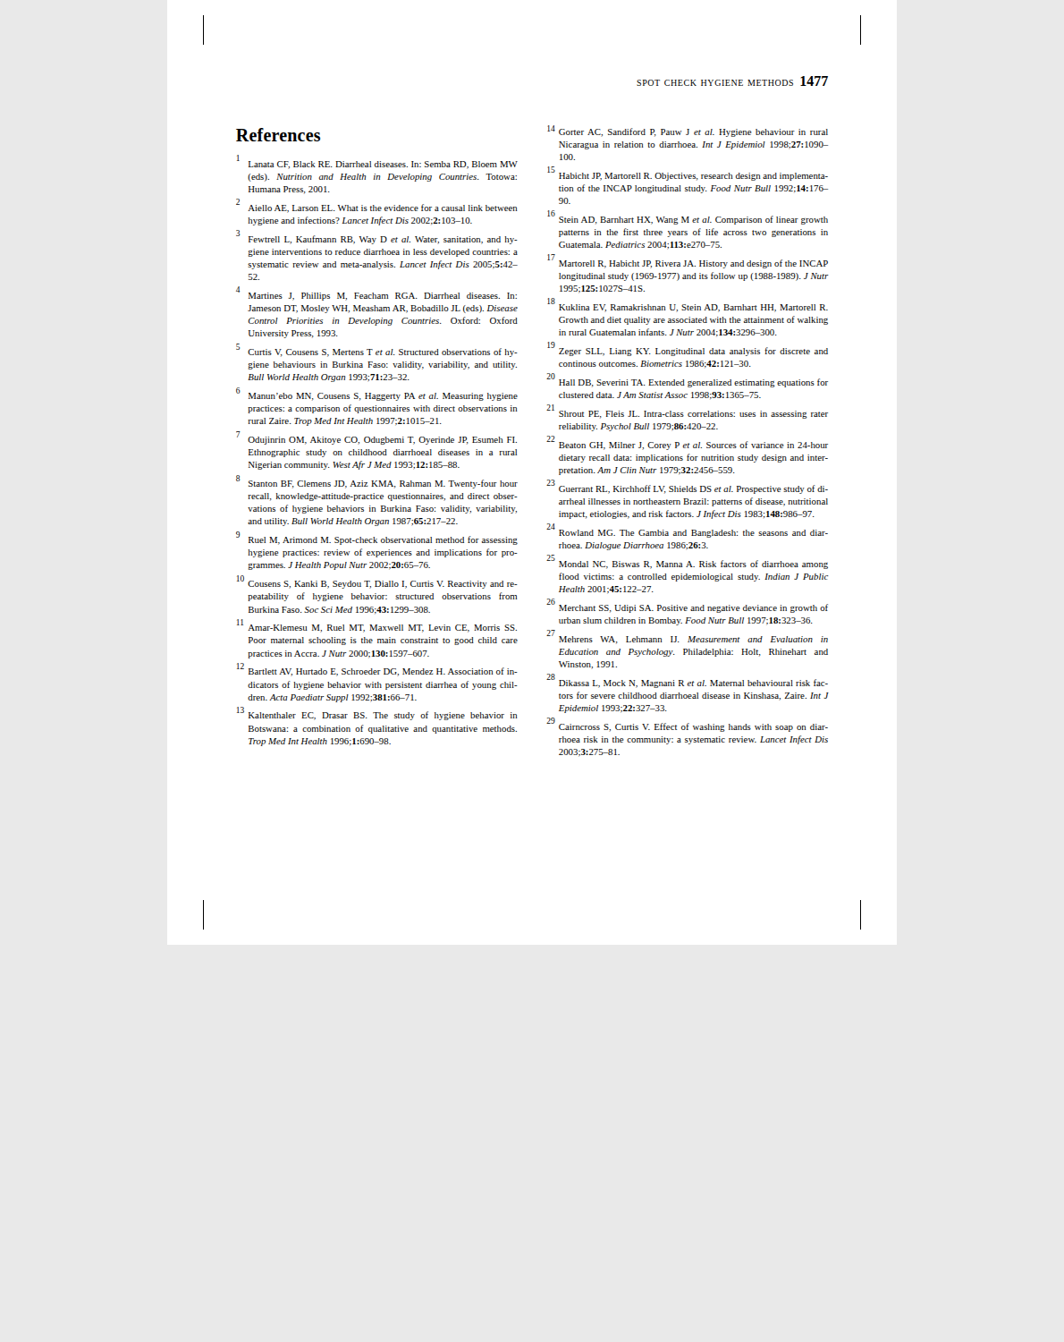spot check hygiene methods 1477
References
1 Lanata CF, Black RE. Diarrheal diseases. In: Semba RD, Bloem MW (eds). Nutrition and Health in Developing Countries. Totowa: Humana Press, 2001.
2 Aiello AE, Larson EL. What is the evidence for a causal link between hygiene and infections? Lancet Infect Dis 2002;2: 103–10.
3 Fewtrell L, Kaufmann RB, Way D et al. Water, sanitation, and hygiene interventions to reduce diarrhoea in less developed countries: a systematic review and meta-analysis. Lancet Infect Dis 2005;5: 42–52.
4 Martines J, Phillips M, Feacham RGA. Diarrheal diseases. In: Jameson DT, Mosley WH, Measham AR, Bobadillo JL (eds). Disease Control Priorities in Developing Countries. Oxford: Oxford University Press, 1993.
5 Curtis V, Cousens S, Mertens T et al. Structured observations of hygiene behaviours in Burkina Faso: validity, variability, and utility. Bull World Health Organ 1993;71: 23–32.
6 Manun’ebo MN, Cousens S, Haggerty PA et al. Measuring hygiene practices: a comparison of questionnaires with direct observations in rural Zaire. Trop Med Int Health 1997;2: 1015–21.
7 Odujinrin OM, Akitoye CO, Odugbemi T, Oyerinde JP, Esumeh FI. Ethnographic study on childhood diarrhoeal diseases in a rural Nigerian community. West Afr J Med 1993;12: 185–88.
8 Stanton BF, Clemens JD, Aziz KMA, Rahman M. Twenty-four hour recall, knowledge-attitude-practice questionnaires, and direct observations of hygiene behaviors in Burkina Faso: validity, variability, and utility. Bull World Health Organ 1987;65: 217–22.
9 Ruel M, Arimond M. Spot-check observational method for assessing hygiene practices: review of experiences and implications for programmes. J Health Popul Nutr 2002;20: 65–76.
10 Cousens S, Kanki B, Seydou T, Diallo I, Curtis V. Reactivity and repeatability of hygiene behavior: structured observations from Burkina Faso. Soc Sci Med 1996;43: 1299–308.
11 Amar-Klemesu M, Ruel MT, Maxwell MT, Levin CE, Morris SS. Poor maternal schooling is the main constraint to good child care practices in Accra. J Nutr 2000;130: 1597–607.
12 Bartlett AV, Hurtado E, Schroeder DG, Mendez H. Association of indicators of hygiene behavior with persistent diarrhea of young children. Acta Paediatr Suppl 1992;381: 66–71.
13 Kaltenthaler EC, Drasar BS. The study of hygiene behavior in Botswana: a combination of qualitative and quantitative methods. Trop Med Int Health 1996;1: 690–98.
14 Gorter AC, Sandiford P, Pauw J et al. Hygiene behaviour in rural Nicaragua in relation to diarrhoea. Int J Epidemiol 1998;27: 1090–100.
15 Habicht JP, Martorell R. Objectives, research design and implementation of the INCAP longitudinal study. Food Nutr Bull 1992;14: 176–90.
16 Stein AD, Barnhart HX, Wang M et al. Comparison of linear growth patterns in the first three years of life across two generations in Guatemala. Pediatrics 2004;113: e270–75.
17 Martorell R, Habicht JP, Rivera JA. History and design of the INCAP longitudinal study (1969-1977) and its follow up (1988-1989). J Nutr 1995;125: 1027S–41S.
18 Kuklina EV, Ramakrishnan U, Stein AD, Barnhart HH, Martorell R. Growth and diet quality are associated with the attainment of walking in rural Guatemalan infants. J Nutr 2004;134: 3296–300.
19 Zeger SLL, Liang KY. Longitudinal data analysis for discrete and continous outcomes. Biometrics 1986;42: 121–30.
20 Hall DB, Severini TA. Extended generalized estimating equations for clustered data. J Am Statist Assoc 1998;93: 1365–75.
21 Shrout PE, Fleis JL. Intra-class correlations: uses in assessing rater reliability. Psychol Bull 1979;86: 420–22.
22 Beaton GH, Milner J, Corey P et al. Sources of variance in 24-hour dietary recall data: implications for nutrition study design and interpretation. Am J Clin Nutr 1979;32: 2456–559.
23 Guerrant RL, Kirchhoff LV, Shields DS et al. Prospective study of diarrheal illnesses in northeastern Brazil: patterns of disease, nutritional impact, etiologies, and risk factors. J Infect Dis 1983;148: 986–97.
24 Rowland MG. The Gambia and Bangladesh: the seasons and diarrhoea. Dialogue Diarrhoea 1986;26: 3.
25 Mondal NC, Biswas R, Manna A. Risk factors of diarrhoea among flood victims: a controlled epidemiological study. Indian J Public Health 2001;45: 122–27.
26 Merchant SS, Udipi SA. Positive and negative deviance in growth of urban slum children in Bombay. Food Nutr Bull 1997;18: 323–36.
27 Mehrens WA, Lehmann IJ. Measurement and Evaluation in Education and Psychology. Philadelphia: Holt, Rhinehart and Winston, 1991.
28 Dikassa L, Mock N, Magnani R et al. Maternal behavioural risk factors for severe childhood diarrhoeal disease in Kinshasa, Zaire. Int J Epidemiol 1993;22: 327–33.
29 Cairncross S, Curtis V. Effect of washing hands with soap on diarrhoea risk in the community: a systematic review. Lancet Infect Dis 2003;3: 275–81.